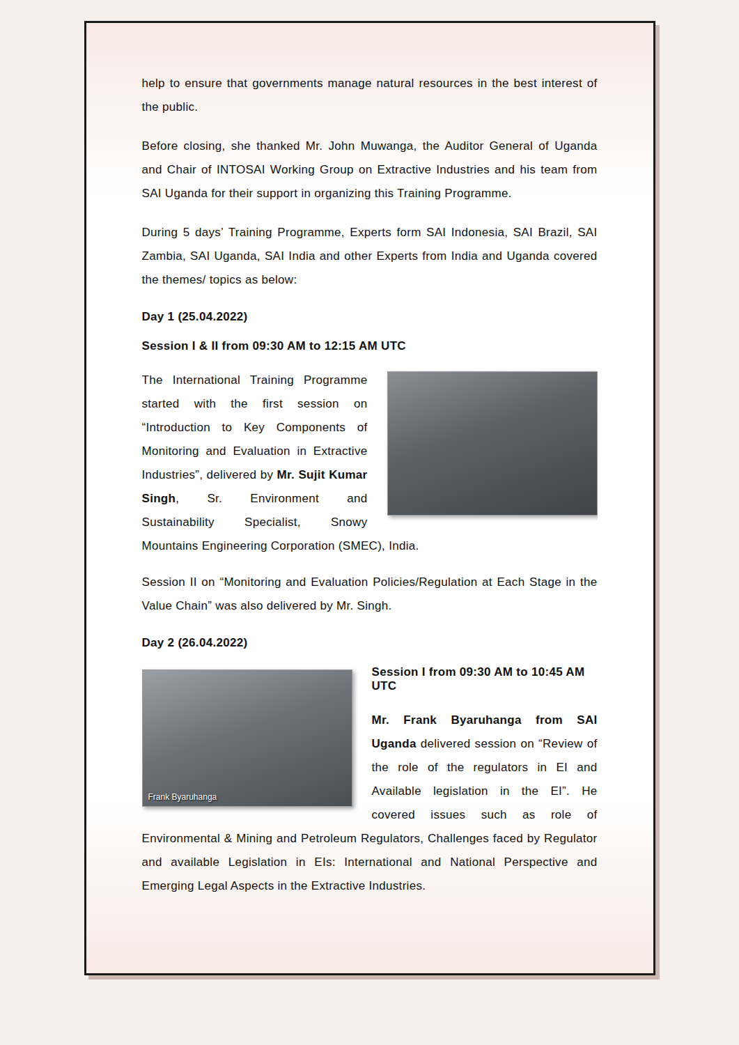help to ensure that governments manage natural resources in the best interest of the public.
Before closing, she thanked Mr. John Muwanga, the Auditor General of Uganda and Chair of INTOSAI Working Group on Extractive Industries and his team from SAI Uganda for their support in organizing this Training Programme.
During 5 days’ Training Programme, Experts form SAI Indonesia, SAI Brazil, SAI Zambia, SAI Uganda, SAI India and other Experts from India and Uganda covered the themes/ topics as below:
Day 1 (25.04.2022)
Session I & II from 09:30 AM to 12:15 AM UTC
The International Training Programme started with the first session on “Introduction to Key Components of Monitoring and Evaluation in Extractive Industries”, delivered by Mr. Sujit Kumar Singh, Sr. Environment and Sustainability Specialist, Snowy Mountains Engineering Corporation (SMEC), India.
Session II on “Monitoring and Evaluation Policies/Regulation at Each Stage in the Value Chain” was also delivered by Mr. Singh.
Day 2 (26.04.2022)
Frank Byaruhanga
Session I from 09:30 AM to 10:45 AM UTC
Mr. Frank Byaruhanga from SAI Uganda delivered session on “Review of the role of the regulators in EI and Available legislation in the EI”. He covered issues such as role of Environmental & Mining and Petroleum Regulators, Challenges faced by Regulator and available Legislation in EIs: International and National Perspective and Emerging Legal Aspects in the Extractive Industries.